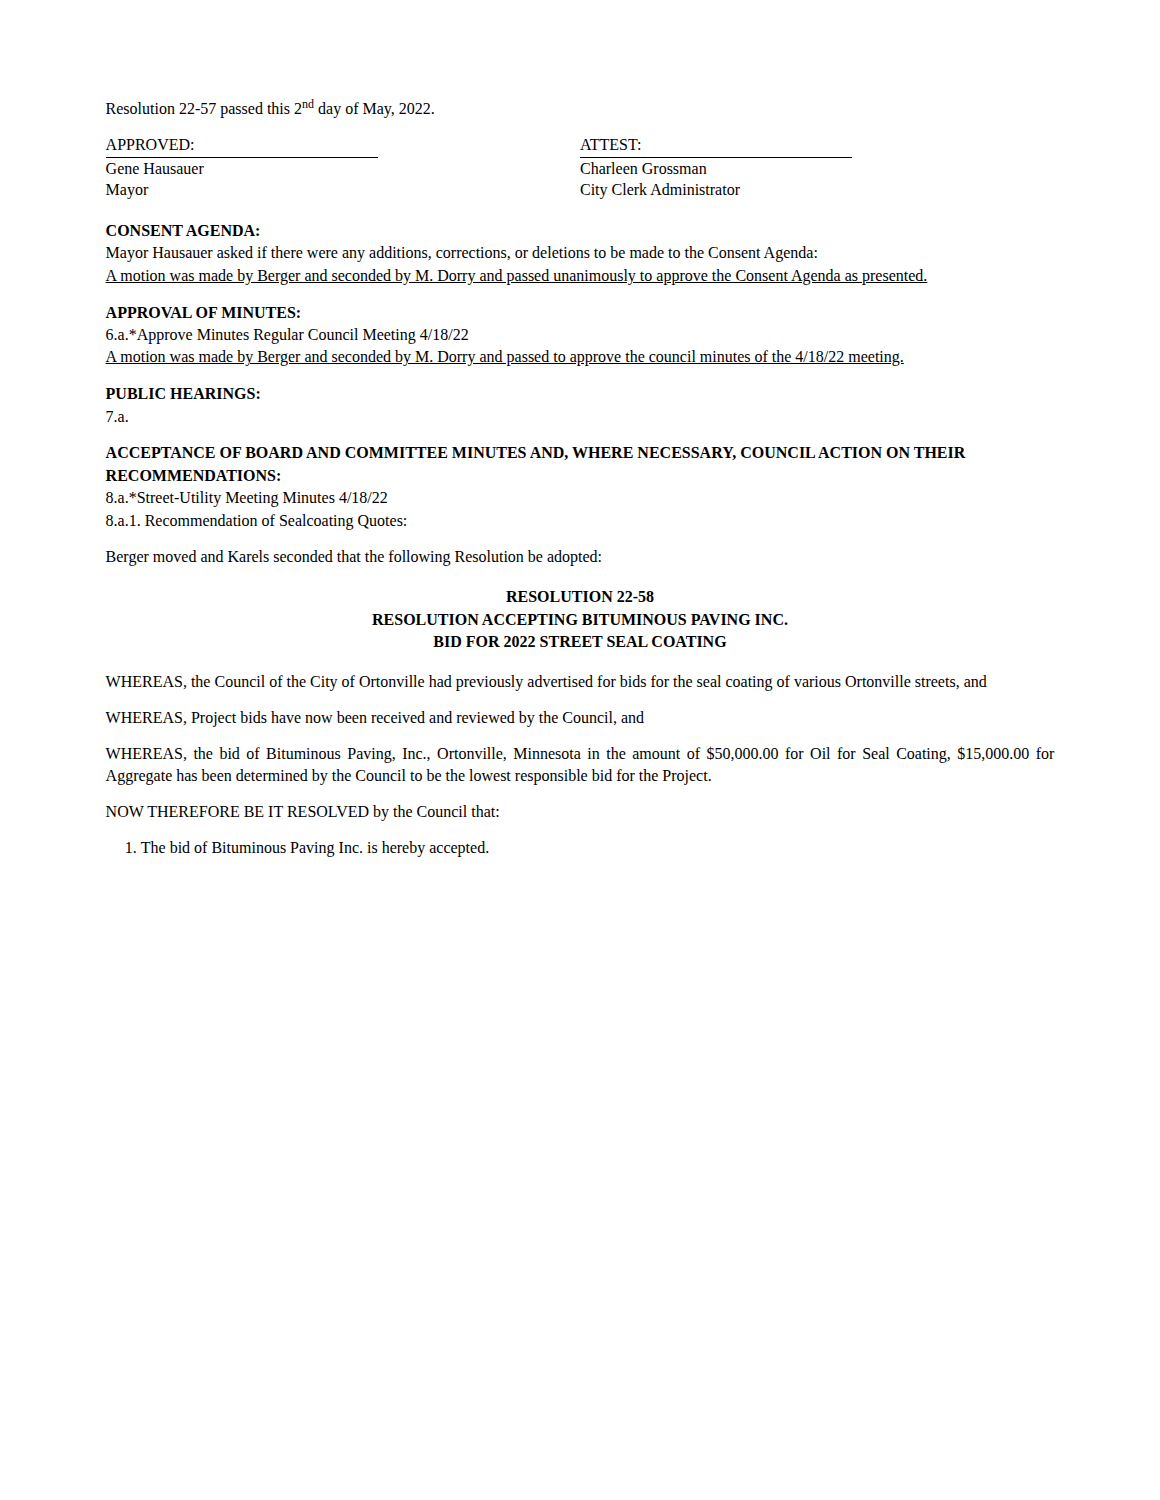Resolution 22-57 passed this 2nd day of May, 2022.
| APPROVED: | ATTEST: |
| Gene Hausauer Mayor | Charleen Grossman City Clerk Administrator |
Consent Agenda:
Mayor Hausauer asked if there were any additions, corrections, or deletions to be made to the Consent Agenda:
A motion was made by Berger and seconded by M. Dorry and passed unanimously to approve the Consent Agenda as presented.
Approval of Minutes:
6.a.*Approve Minutes Regular Council Meeting 4/18/22
A motion was made by Berger and seconded by M. Dorry and passed to approve the council minutes of the 4/18/22 meeting.
Public Hearings:
7.a.
Acceptance of Board and Committee Minutes and, Where Necessary, Council Action on Their Recommendations:
8.a.*Street-Utility Meeting Minutes 4/18/22
8.a.1. Recommendation of Sealcoating Quotes:
Berger moved and Karels seconded that the following Resolution be adopted:
RESOLUTION 22-58
RESOLUTION ACCEPTING BITUMINOUS PAVING INC.
BID FOR 2022 STREET SEAL COATING
WHEREAS, the Council of the City of Ortonville had previously advertised for bids for the seal coating of various Ortonville streets, and
WHEREAS, Project bids have now been received and reviewed by the Council, and
WHEREAS, the bid of Bituminous Paving, Inc., Ortonville, Minnesota in the amount of $50,000.00 for Oil for Seal Coating, $15,000.00 for Aggregate has been determined by the Council to be the lowest responsible bid for the Project.
NOW THEREFORE BE IT RESOLVED by the Council that:
The bid of Bituminous Paving Inc. is hereby accepted.